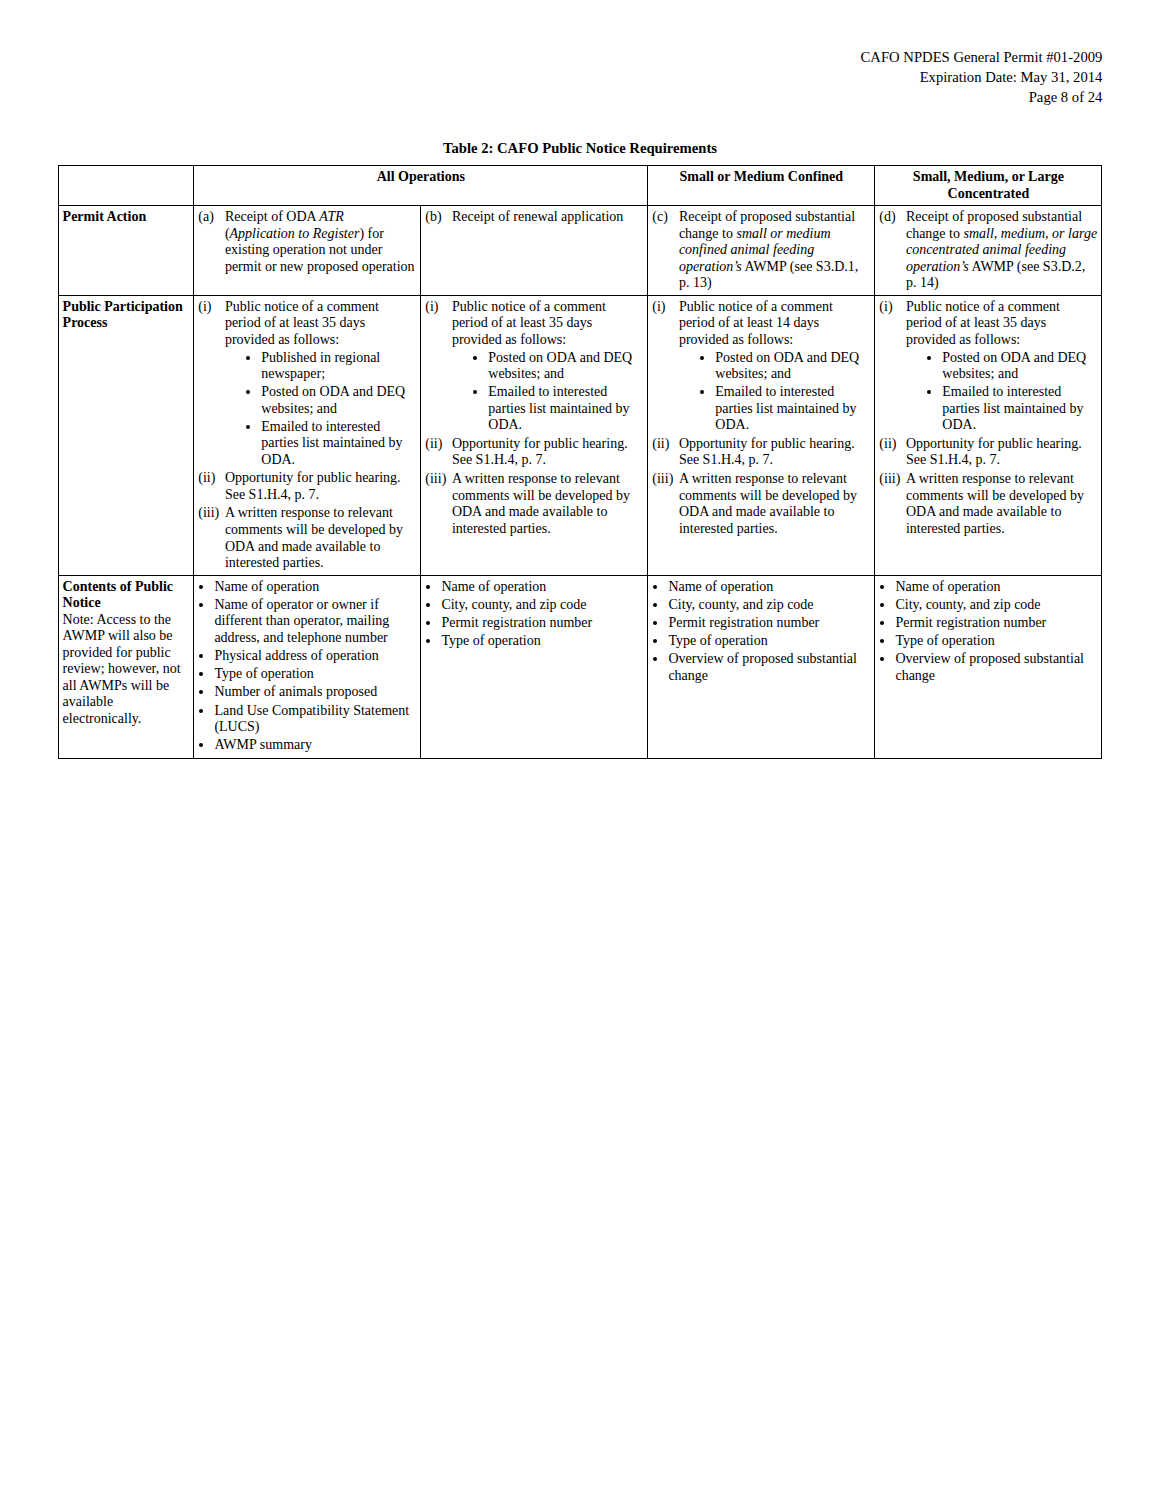CAFO NPDES General Permit #01-2009
Expiration Date: May 31, 2014
Page 8 of 24
Table 2: CAFO Public Notice Requirements
| | All Operations | Small or Medium Confined | Small, Medium, or Large Concentrated |
| --- | --- | --- | --- |
| Permit Action | (a) Receipt of ODA ATR ( Application to Register ) for existing operation not under permit or new proposed operation | (b) Receipt of renewal application | (c) Receipt of proposed substantial change to small or medium confined animal feeding operation’s AWMP (see S3.D.1, p. 13) | (d) Receipt of proposed substantial change to small, medium, or large concentrated animal feeding operation’s AWMP (see S3.D.2, p. 14) |
| Public Participation Process | (i) Public notice of a comment period of at least 35 days provided as follows: Published in regional newspaper; Posted on ODA and DEQ websites; and Emailed to interested parties list maintained by ODA. (ii) Opportunity for public hearing. See S1.H.4, p. 7. (iii) A written response to relevant comments will be developed by ODA and made available to interested parties. | (i) Public notice of a comment period of at least 35 days provided as follows: Posted on ODA and DEQ websites; and Emailed to interested parties list maintained by ODA. (ii) Opportunity for public hearing. See S1.H.4, p. 7. (iii) A written response to relevant comments will be developed by ODA and made available to interested parties. | (i) Public notice of a comment period of at least 14 days provided as follows: Posted on ODA and DEQ websites; and Emailed to interested parties list maintained by ODA. (ii) Opportunity for public hearing. See S1.H.4, p. 7. (iii) A written response to relevant comments will be developed by ODA and made available to interested parties. | (i) Public notice of a comment period of at least 35 days provided as follows: Posted on ODA and DEQ websites; and Emailed to interested parties list maintained by ODA. (ii) Opportunity for public hearing. See S1.H.4, p. 7. (iii) A written response to relevant comments will be developed by ODA and made available to interested parties. |
| Contents of Public Notice Note: Access to the AWMP will also be provided for public review; however, not all AWMPs will be available electronically. | Name of operation Name of operator or owner if different than operator, mailing address, and telephone number Physical address of operation Type of operation Number of animals proposed Land Use Compatibility Statement (LUCS) AWMP summary | Name of operation City, county, and zip code Permit registration number Type of operation | Name of operation City, county, and zip code Permit registration number Type of operation Overview of proposed substantial change | Name of operation City, county, and zip code Permit registration number Type of operation Overview of proposed substantial change |